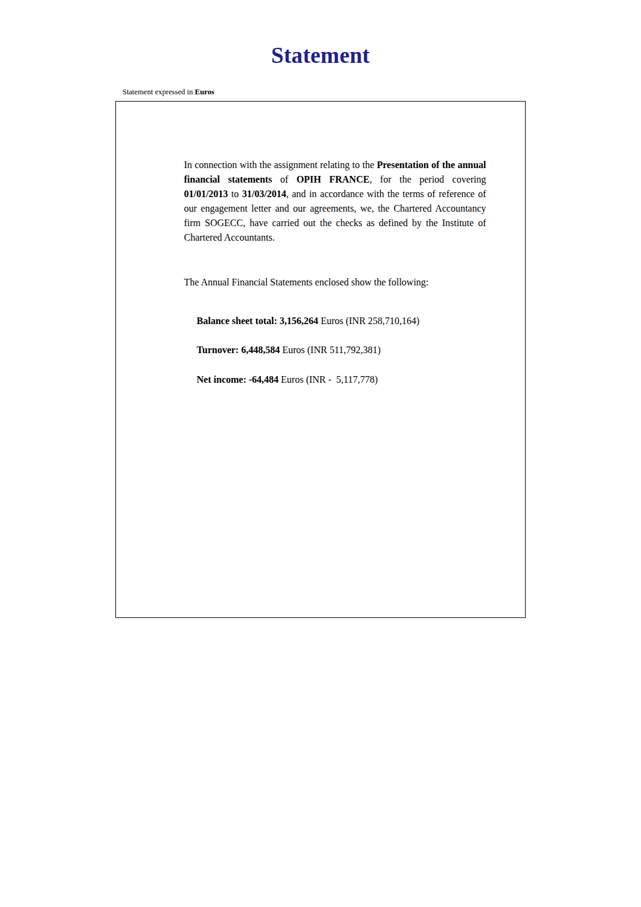Statement
Statement expressed in Euros
In connection with the assignment relating to the Presentation of the annual financial statements of OPIH FRANCE, for the period covering 01/01/2013 to 31/03/2014, and in accordance with the terms of reference of our engagement letter and our agreements, we, the Chartered Accountancy firm SOGECC, have carried out the checks as defined by the Institute of Chartered Accountants.
The Annual Financial Statements enclosed show the following:
Balance sheet total: 3,156,264 Euros (INR 258,710,164)
Turnover: 6,448,584 Euros (INR 511,792,381)
Net income: -64,484 Euros (INR - 5,117,778)